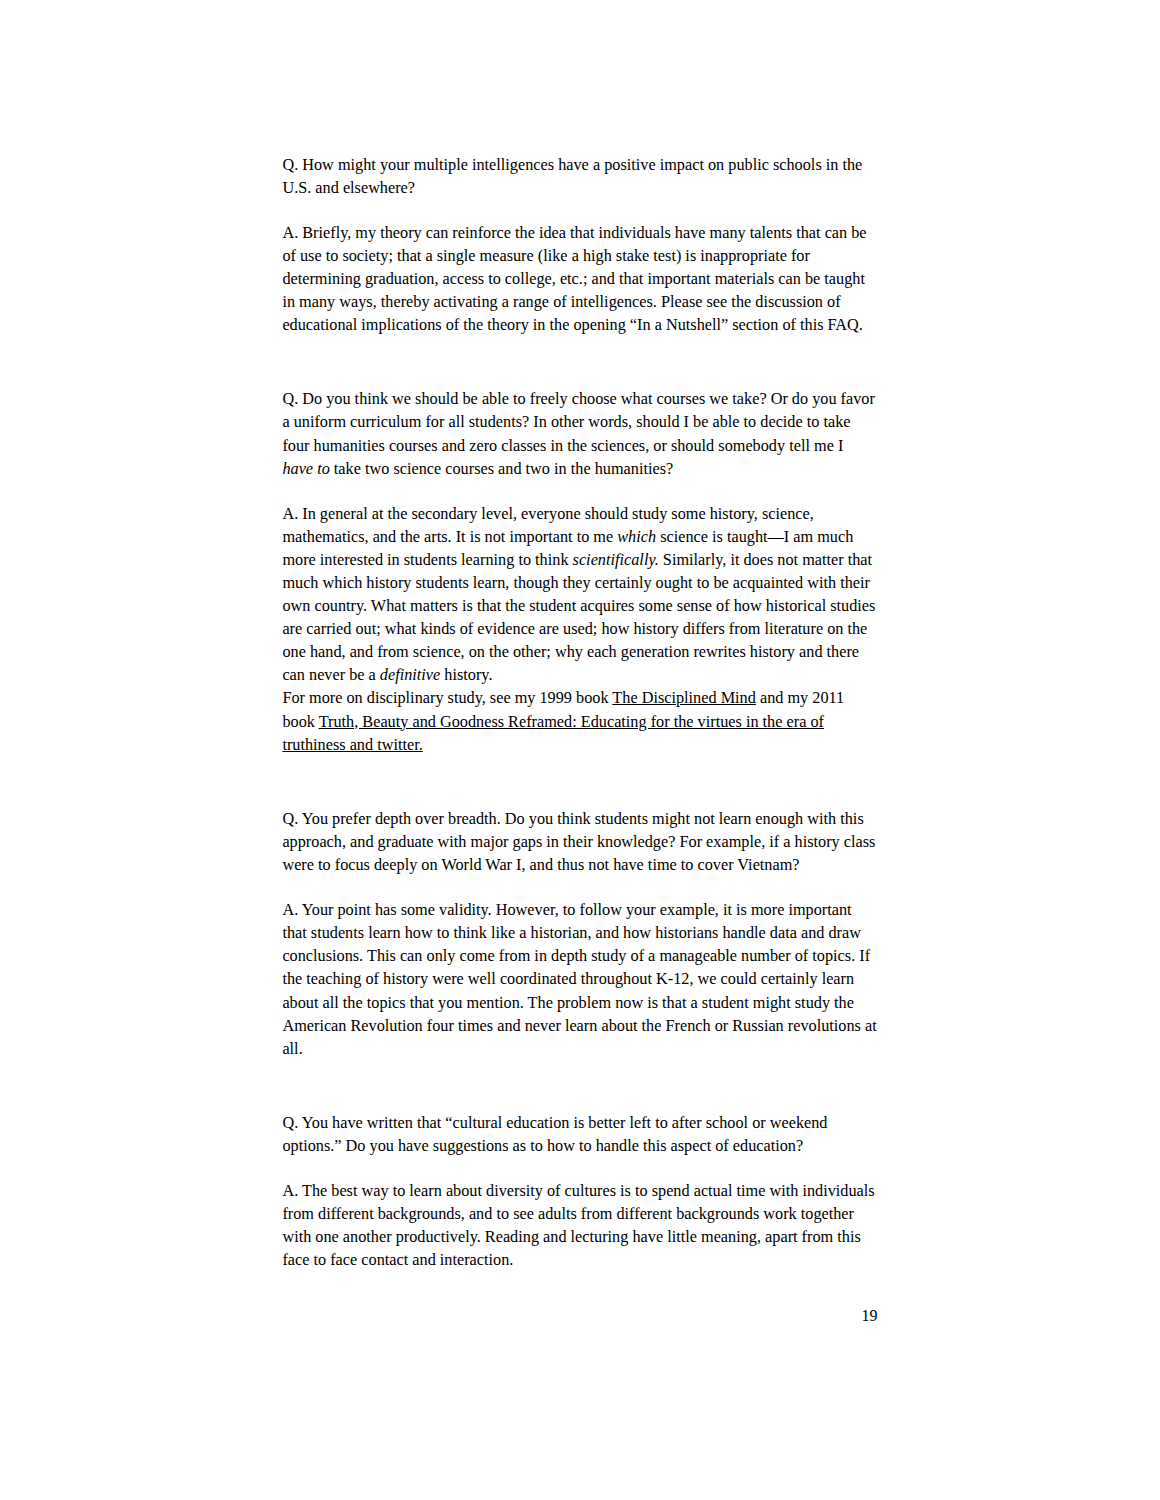Q. How might your multiple intelligences have a positive impact on public schools in the U.S. and elsewhere?
A. Briefly, my theory can reinforce the idea that individuals have many talents that can be of use to society; that a single measure (like a high stake test) is inappropriate for determining graduation, access to college, etc.; and that important materials can be taught in many ways, thereby activating a range of intelligences. Please see the discussion of educational implications of the theory in the opening “In a Nutshell” section of this FAQ.
Q. Do you think we should be able to freely choose what courses we take? Or do you favor a uniform curriculum for all students? In other words, should I be able to decide to take four humanities courses and zero classes in the sciences, or should somebody tell me I have to take two science courses and two in the humanities?
A. In general at the secondary level, everyone should study some history, science, mathematics, and the arts. It is not important to me which science is taught—I am much more interested in students learning to think scientifically. Similarly, it does not matter that much which history students learn, though they certainly ought to be acquainted with their own country. What matters is that the student acquires some sense of how historical studies are carried out; what kinds of evidence are used; how history differs from literature on the one hand, and from science, on the other; why each generation rewrites history and there can never be a definitive history.
For more on disciplinary study, see my 1999 book The Disciplined Mind and my 2011 book Truth, Beauty and Goodness Reframed: Educating for the virtues in the era of truthiness and twitter.
Q. You prefer depth over breadth. Do you think students might not learn enough with this approach, and graduate with major gaps in their knowledge? For example, if a history class were to focus deeply on World War I, and thus not have time to cover Vietnam?
A. Your point has some validity. However, to follow your example, it is more important that students learn how to think like a historian, and how historians handle data and draw conclusions. This can only come from in depth study of a manageable number of topics. If the teaching of history were well coordinated throughout K-12, we could certainly learn about all the topics that you mention. The problem now is that a student might study the American Revolution four times and never learn about the French or Russian revolutions at all.
Q. You have written that “cultural education is better left to after school or weekend options.” Do you have suggestions as to how to handle this aspect of education?
A. The best way to learn about diversity of cultures is to spend actual time with individuals from different backgrounds, and to see adults from different backgrounds work together with one another productively. Reading and lecturing have little meaning, apart from this face to face contact and interaction.
19